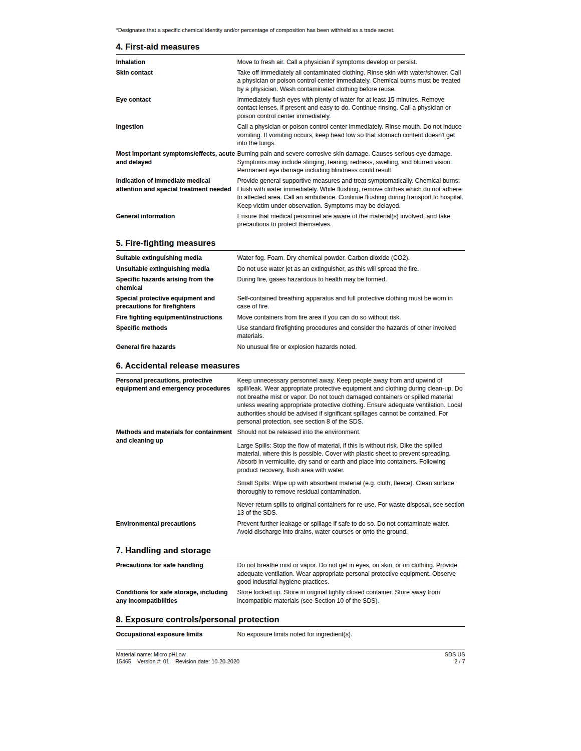*Designates that a specific chemical identity and/or percentage of composition has been withheld as a trade secret.
4. First-aid measures
| Inhalation | Move to fresh air. Call a physician if symptoms develop or persist. |
| Skin contact | Take off immediately all contaminated clothing. Rinse skin with water/shower. Call a physician or poison control center immediately. Chemical burns must be treated by a physician. Wash contaminated clothing before reuse. |
| Eye contact | Immediately flush eyes with plenty of water for at least 15 minutes. Remove contact lenses, if present and easy to do. Continue rinsing. Call a physician or poison control center immediately. |
| Ingestion | Call a physician or poison control center immediately. Rinse mouth. Do not induce vomiting. If vomiting occurs, keep head low so that stomach content doesn't get into the lungs. |
| Most important symptoms/effects, acute and delayed | Burning pain and severe corrosive skin damage. Causes serious eye damage. Symptoms may include stinging, tearing, redness, swelling, and blurred vision. Permanent eye damage including blindness could result. |
| Indication of immediate medical attention and special treatment needed | Provide general supportive measures and treat symptomatically. Chemical burns: Flush with water immediately. While flushing, remove clothes which do not adhere to affected area. Call an ambulance. Continue flushing during transport to hospital. Keep victim under observation. Symptoms may be delayed. |
| General information | Ensure that medical personnel are aware of the material(s) involved, and take precautions to protect themselves. |
5. Fire-fighting measures
| Suitable extinguishing media | Water fog. Foam. Dry chemical powder. Carbon dioxide (CO2). |
| Unsuitable extinguishing media | Do not use water jet as an extinguisher, as this will spread the fire. |
| Specific hazards arising from the chemical | During fire, gases hazardous to health may be formed. |
| Special protective equipment and precautions for firefighters | Self-contained breathing apparatus and full protective clothing must be worn in case of fire. |
| Fire fighting equipment/instructions | Move containers from fire area if you can do so without risk. |
| Specific methods | Use standard firefighting procedures and consider the hazards of other involved materials. |
| General fire hazards | No unusual fire or explosion hazards noted. |
6. Accidental release measures
| Personal precautions, protective equipment and emergency procedures | Keep unnecessary personnel away. Keep people away from and upwind of spill/leak. Wear appropriate protective equipment and clothing during clean-up. Do not breathe mist or vapor. Do not touch damaged containers or spilled material unless wearing appropriate protective clothing. Ensure adequate ventilation. Local authorities should be advised if significant spillages cannot be contained. For personal protection, see section 8 of the SDS. |
| Methods and materials for containment and cleaning up | Should not be released into the environment. Large Spills: Stop the flow of material, if this is without risk. Dike the spilled material, where this is possible. Cover with plastic sheet to prevent spreading. Absorb in vermiculite, dry sand or earth and place into containers. Following product recovery, flush area with water. Small Spills: Wipe up with absorbent material (e.g. cloth, fleece). Clean surface thoroughly to remove residual contamination. Never return spills to original containers for re-use. For waste disposal, see section 13 of the SDS. |
| Environmental precautions | Prevent further leakage or spillage if safe to do so. Do not contaminate water. Avoid discharge into drains, water courses or onto the ground. |
7. Handling and storage
| Precautions for safe handling | Do not breathe mist or vapor. Do not get in eyes, on skin, or on clothing. Provide adequate ventilation. Wear appropriate personal protective equipment. Observe good industrial hygiene practices. |
| Conditions for safe storage, including any incompatibilities | Store locked up. Store in original tightly closed container. Store away from incompatible materials (see Section 10 of the SDS). |
8. Exposure controls/personal protection
| Occupational exposure limits | No exposure limits noted for ingredient(s). |
Material name: Micro pHLow
SDS US
15465 Version #: 01 Revision date: 10-20-2020
2 / 7